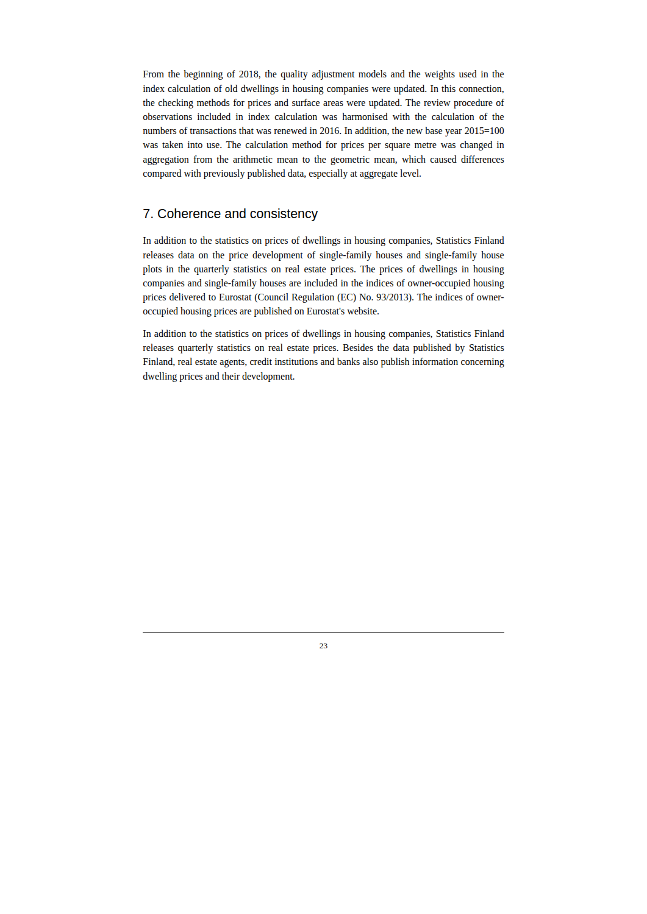From the beginning of 2018, the quality adjustment models and the weights used in the index calculation of old dwellings in housing companies were updated. In this connection, the checking methods for prices and surface areas were updated. The review procedure of observations included in index calculation was harmonised with the calculation of the numbers of transactions that was renewed in 2016. In addition, the new base year 2015=100 was taken into use. The calculation method for prices per square metre was changed in aggregation from the arithmetic mean to the geometric mean, which caused differences compared with previously published data, especially at aggregate level.
7. Coherence and consistency
In addition to the statistics on prices of dwellings in housing companies, Statistics Finland releases data on the price development of single-family houses and single-family house plots in the quarterly statistics on real estate prices. The prices of dwellings in housing companies and single-family houses are included in the indices of owner-occupied housing prices delivered to Eurostat (Council Regulation (EC) No. 93/2013). The indices of owner-occupied housing prices are published on Eurostat's website.
In addition to the statistics on prices of dwellings in housing companies, Statistics Finland releases quarterly statistics on real estate prices. Besides the data published by Statistics Finland, real estate agents, credit institutions and banks also publish information concerning dwelling prices and their development.
23